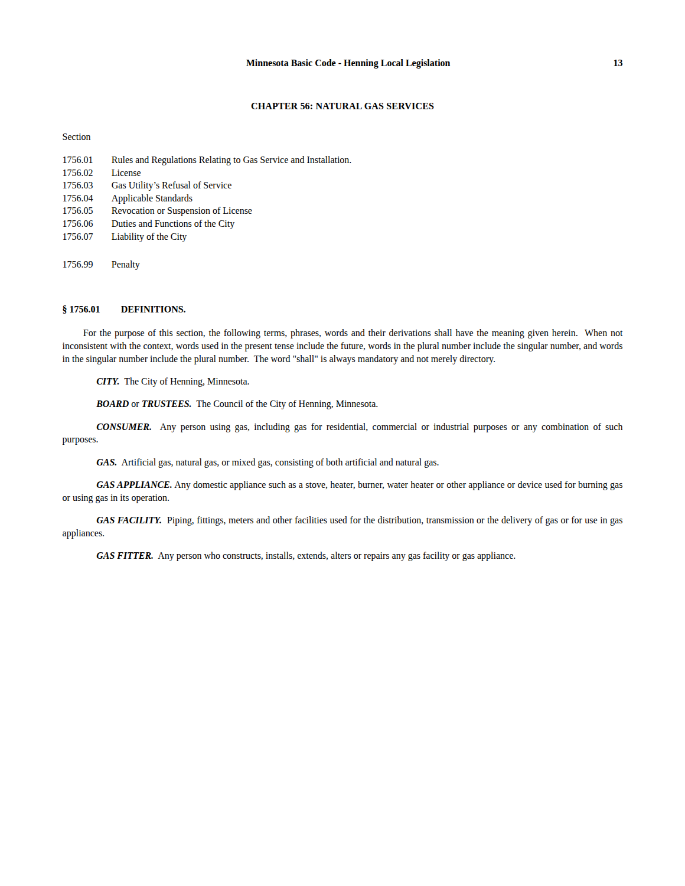Minnesota Basic Code - Henning Local Legislation 13
CHAPTER 56: NATURAL GAS SERVICES
Section
1756.01 Rules and Regulations Relating to Gas Service and Installation.
1756.02 License
1756.03 Gas Utility’s Refusal of Service
1756.04 Applicable Standards
1756.05 Revocation or Suspension of License
1756.06 Duties and Functions of the City
1756.07 Liability of the City
1756.99 Penalty
§ 1756.01 DEFINITIONS.
For the purpose of this section, the following terms, phrases, words and their derivations shall have the meaning given herein. When not inconsistent with the context, words used in the present tense include the future, words in the plural number include the singular number, and words in the singular number include the plural number. The word "shall" is always mandatory and not merely directory.
CITY. The City of Henning, Minnesota.
BOARD or TRUSTEES. The Council of the City of Henning, Minnesota.
CONSUMER. Any person using gas, including gas for residential, commercial or industrial purposes or any combination of such purposes.
GAS. Artificial gas, natural gas, or mixed gas, consisting of both artificial and natural gas.
GAS APPLIANCE. Any domestic appliance such as a stove, heater, burner, water heater or other appliance or device used for burning gas or using gas in its operation.
GAS FACILITY. Piping, fittings, meters and other facilities used for the distribution, transmission or the delivery of gas or for use in gas appliances.
GAS FITTER. Any person who constructs, installs, extends, alters or repairs any gas facility or gas appliance.